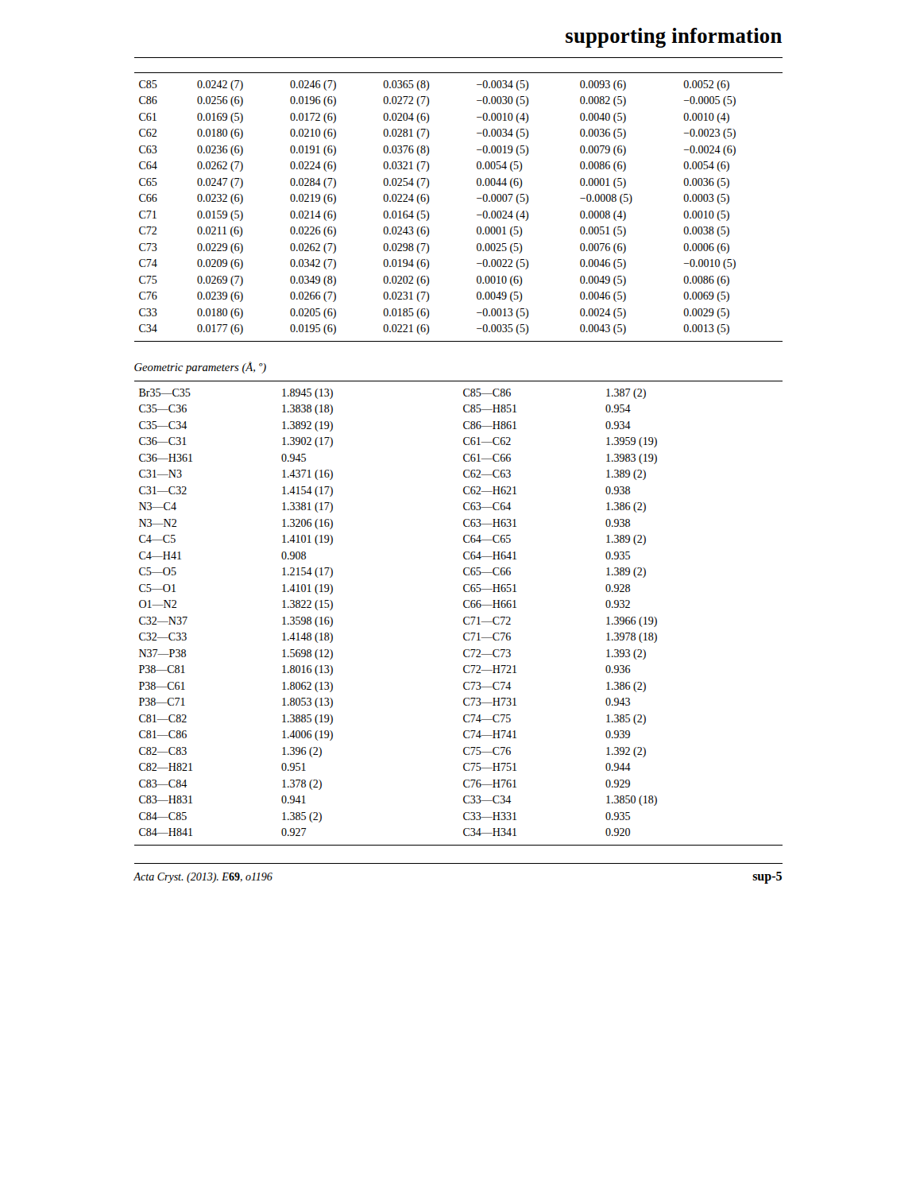supporting information
| C85 | 0.0242 (7) | 0.0246 (7) | 0.0365 (8) | −0.0034 (5) | 0.0093 (6) | 0.0052 (6) |
| C86 | 0.0256 (6) | 0.0196 (6) | 0.0272 (7) | −0.0030 (5) | 0.0082 (5) | −0.0005 (5) |
| C61 | 0.0169 (5) | 0.0172 (6) | 0.0204 (6) | −0.0010 (4) | 0.0040 (5) | 0.0010 (4) |
| C62 | 0.0180 (6) | 0.0210 (6) | 0.0281 (7) | −0.0034 (5) | 0.0036 (5) | −0.0023 (5) |
| C63 | 0.0236 (6) | 0.0191 (6) | 0.0376 (8) | −0.0019 (5) | 0.0079 (6) | −0.0024 (6) |
| C64 | 0.0262 (7) | 0.0224 (6) | 0.0321 (7) | 0.0054 (5) | 0.0086 (6) | 0.0054 (6) |
| C65 | 0.0247 (7) | 0.0284 (7) | 0.0254 (7) | 0.0044 (6) | 0.0001 (5) | 0.0036 (5) |
| C66 | 0.0232 (6) | 0.0219 (6) | 0.0224 (6) | −0.0007 (5) | −0.0008 (5) | 0.0003 (5) |
| C71 | 0.0159 (5) | 0.0214 (6) | 0.0164 (5) | −0.0024 (4) | 0.0008 (4) | 0.0010 (5) |
| C72 | 0.0211 (6) | 0.0226 (6) | 0.0243 (6) | 0.0001 (5) | 0.0051 (5) | 0.0038 (5) |
| C73 | 0.0229 (6) | 0.0262 (7) | 0.0298 (7) | 0.0025 (5) | 0.0076 (6) | 0.0006 (6) |
| C74 | 0.0209 (6) | 0.0342 (7) | 0.0194 (6) | −0.0022 (5) | 0.0046 (5) | −0.0010 (5) |
| C75 | 0.0269 (7) | 0.0349 (8) | 0.0202 (6) | 0.0010 (6) | 0.0049 (5) | 0.0086 (6) |
| C76 | 0.0239 (6) | 0.0266 (7) | 0.0231 (7) | 0.0049 (5) | 0.0046 (5) | 0.0069 (5) |
| C33 | 0.0180 (6) | 0.0205 (6) | 0.0185 (6) | −0.0013 (5) | 0.0024 (5) | 0.0029 (5) |
| C34 | 0.0177 (6) | 0.0195 (6) | 0.0221 (6) | −0.0035 (5) | 0.0043 (5) | 0.0013 (5) |
Geometric parameters (Å, º)
| Br35—C35 | 1.8945 (13) | C85—C86 | 1.387 (2) |
| C35—C36 | 1.3838 (18) | C85—H851 | 0.954 |
| C35—C34 | 1.3892 (19) | C86—H861 | 0.934 |
| C36—C31 | 1.3902 (17) | C61—C62 | 1.3959 (19) |
| C36—H361 | 0.945 | C61—C66 | 1.3983 (19) |
| C31—N3 | 1.4371 (16) | C62—C63 | 1.389 (2) |
| C31—C32 | 1.4154 (17) | C62—H621 | 0.938 |
| N3—C4 | 1.3381 (17) | C63—C64 | 1.386 (2) |
| N3—N2 | 1.3206 (16) | C63—H631 | 0.938 |
| C4—C5 | 1.4101 (19) | C64—C65 | 1.389 (2) |
| C4—H41 | 0.908 | C64—H641 | 0.935 |
| C5—O5 | 1.2154 (17) | C65—C66 | 1.389 (2) |
| C5—O1 | 1.4101 (19) | C65—H651 | 0.928 |
| O1—N2 | 1.3822 (15) | C66—H661 | 0.932 |
| C32—N37 | 1.3598 (16) | C71—C72 | 1.3966 (19) |
| C32—C33 | 1.4148 (18) | C71—C76 | 1.3978 (18) |
| N37—P38 | 1.5698 (12) | C72—C73 | 1.393 (2) |
| P38—C81 | 1.8016 (13) | C72—H721 | 0.936 |
| P38—C61 | 1.8062 (13) | C73—C74 | 1.386 (2) |
| P38—C71 | 1.8053 (13) | C73—H731 | 0.943 |
| C81—C82 | 1.3885 (19) | C74—C75 | 1.385 (2) |
| C81—C86 | 1.4006 (19) | C74—H741 | 0.939 |
| C82—C83 | 1.396 (2) | C75—C76 | 1.392 (2) |
| C82—H821 | 0.951 | C75—H751 | 0.944 |
| C83—C84 | 1.378 (2) | C76—H761 | 0.929 |
| C83—H831 | 0.941 | C33—C34 | 1.3850 (18) |
| C84—C85 | 1.385 (2) | C33—H331 | 0.935 |
| C84—H841 | 0.927 | C34—H341 | 0.920 |
Acta Cryst. (2013). E69, o1196
sup-5